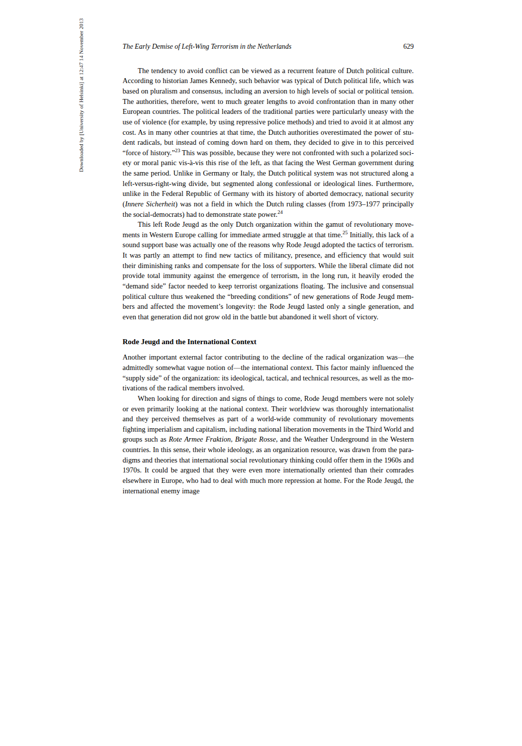Downloaded by [University of Helsinki] at 12:47 14 November 2013
The Early Demise of Left-Wing Terrorism in the Netherlands 629
The tendency to avoid conflict can be viewed as a recurrent feature of Dutch political culture. According to historian James Kennedy, such behavior was typical of Dutch political life, which was based on pluralism and consensus, including an aversion to high levels of social or political tension. The authorities, therefore, went to much greater lengths to avoid confrontation than in many other European countries. The political leaders of the traditional parties were particularly uneasy with the use of violence (for example, by using repressive police methods) and tried to avoid it at almost any cost. As in many other countries at that time, the Dutch authorities overestimated the power of student radicals, but instead of coming down hard on them, they decided to give in to this perceived “force of history.”23 This was possible, because they were not confronted with such a polarized society or moral panic vis-à-vis this rise of the left, as that facing the West German government during the same period. Unlike in Germany or Italy, the Dutch political system was not structured along a left-versus-right-wing divide, but segmented along confessional or ideological lines. Furthermore, unlike in the Federal Republic of Germany with its history of aborted democracy, national security (Innere Sicherheit) was not a field in which the Dutch ruling classes (from 1973–1977 principally the social-democrats) had to demonstrate state power.24
This left Rode Jeugd as the only Dutch organization within the gamut of revolutionary movements in Western Europe calling for immediate armed struggle at that time.25 Initially, this lack of a sound support base was actually one of the reasons why Rode Jeugd adopted the tactics of terrorism. It was partly an attempt to find new tactics of militancy, presence, and efficiency that would suit their diminishing ranks and compensate for the loss of supporters. While the liberal climate did not provide total immunity against the emergence of terrorism, in the long run, it heavily eroded the “demand side” factor needed to keep terrorist organizations floating. The inclusive and consensual political culture thus weakened the “breeding conditions” of new generations of Rode Jeugd members and affected the movement’s longevity: the Rode Jeugd lasted only a single generation, and even that generation did not grow old in the battle but abandoned it well short of victory.
Rode Jeugd and the International Context
Another important external factor contributing to the decline of the radical organization was—the admittedly somewhat vague notion of—the international context. This factor mainly influenced the “supply side” of the organization: its ideological, tactical, and technical resources, as well as the motivations of the radical members involved.
When looking for direction and signs of things to come, Rode Jeugd members were not solely or even primarily looking at the national context. Their worldview was thoroughly internationalist and they perceived themselves as part of a world-wide community of revolutionary movements fighting imperialism and capitalism, including national liberation movements in the Third World and groups such as Rote Armee Fraktion, Brigate Rosse, and the Weather Underground in the Western countries. In this sense, their whole ideology, as an organization resource, was drawn from the paradigms and theories that international social revolutionary thinking could offer them in the 1960s and 1970s. It could be argued that they were even more internationally oriented than their comrades elsewhere in Europe, who had to deal with much more repression at home. For the Rode Jeugd, the international enemy image